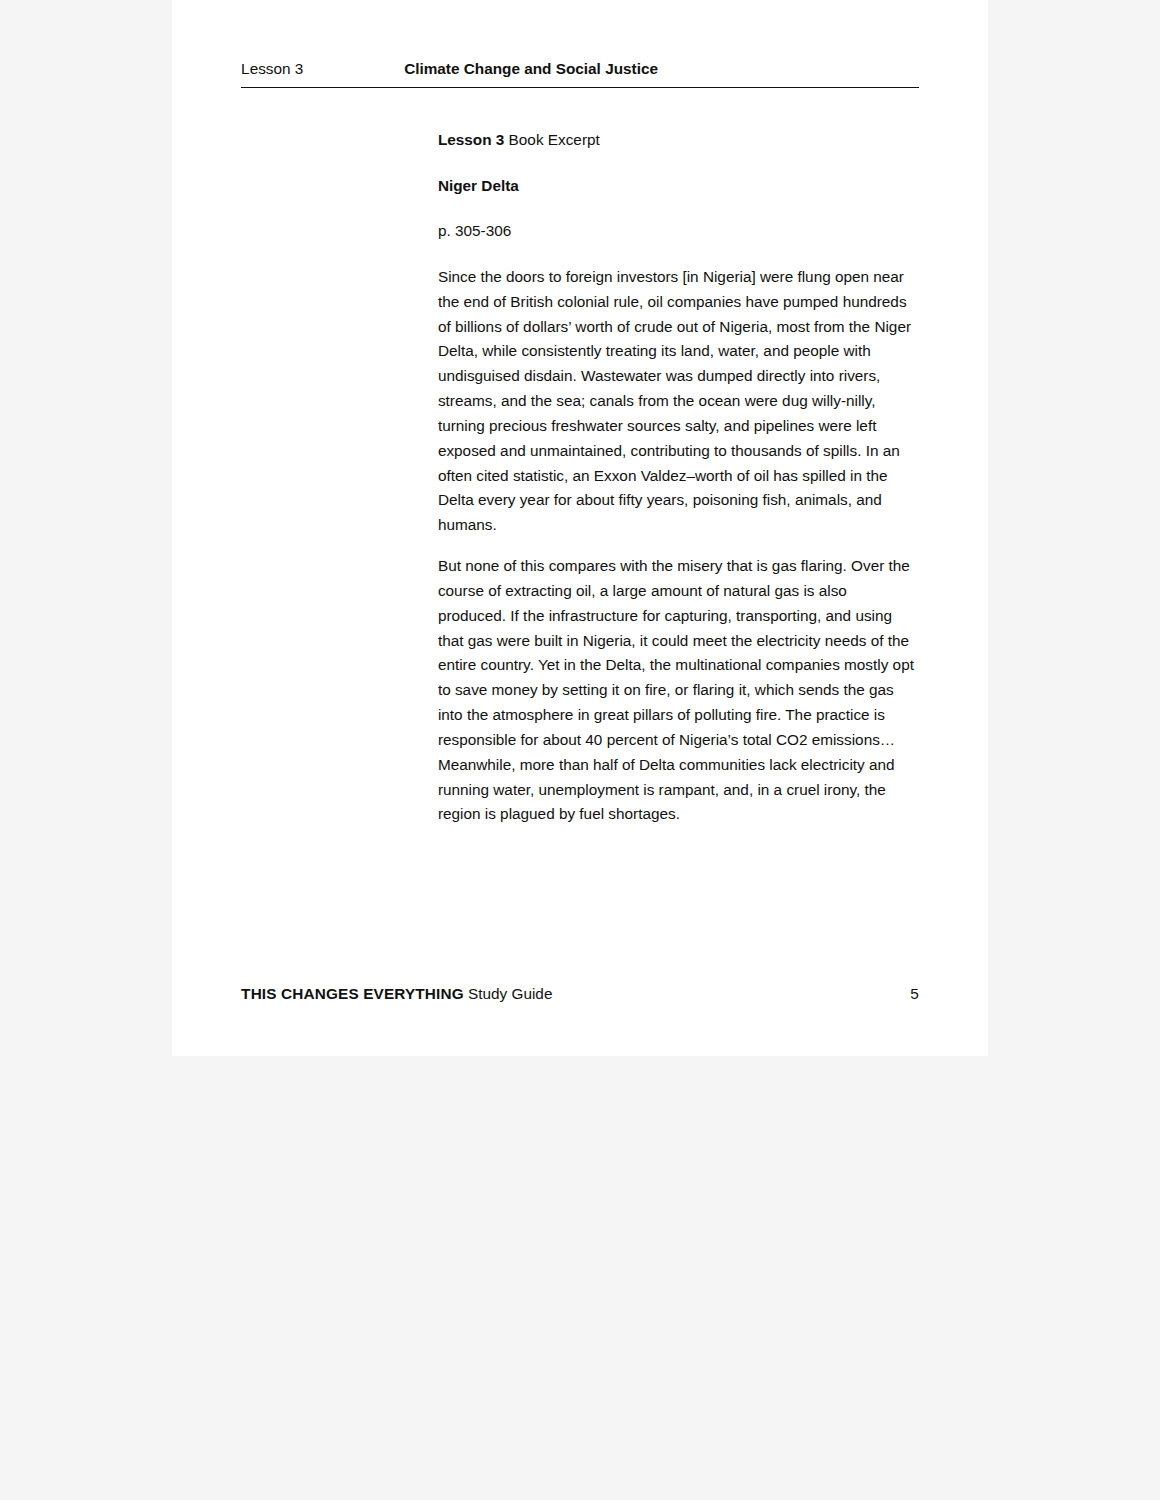Lesson 3 Climate Change and Social Justice
Lesson 3 Book Excerpt
Niger Delta
p. 305-306
Since the doors to foreign investors [in Nigeria] were flung open near the end of British colonial rule, oil companies have pumped hundreds of billions of dollars’ worth of crude out of Nigeria, most from the Niger Delta, while consistently treating its land, water, and people with undisguised disdain. Wastewater was dumped directly into rivers, streams, and the sea; canals from the ocean were dug willy-nilly, turning precious freshwater sources salty, and pipelines were left exposed and unmaintained, contributing to thousands of spills. In an often cited statistic, an Exxon Valdez–worth of oil has spilled in the Delta every year for about fifty years, poisoning fish, animals, and humans.
But none of this compares with the misery that is gas flaring. Over the course of extracting oil, a large amount of natural gas is also produced. If the infrastructure for capturing, transporting, and using that gas were built in Nigeria, it could meet the electricity needs of the entire country. Yet in the Delta, the multinational companies mostly opt to save money by setting it on fire, or flaring it, which sends the gas into the atmosphere in great pillars of polluting fire. The practice is responsible for about 40 percent of Nigeria’s total CO2 emissions… Meanwhile, more than half of Delta communities lack electricity and running water, unemployment is rampant, and, in a cruel irony, the region is plagued by fuel shortages.
THIS CHANGES EVERYTHING Study Guide 5